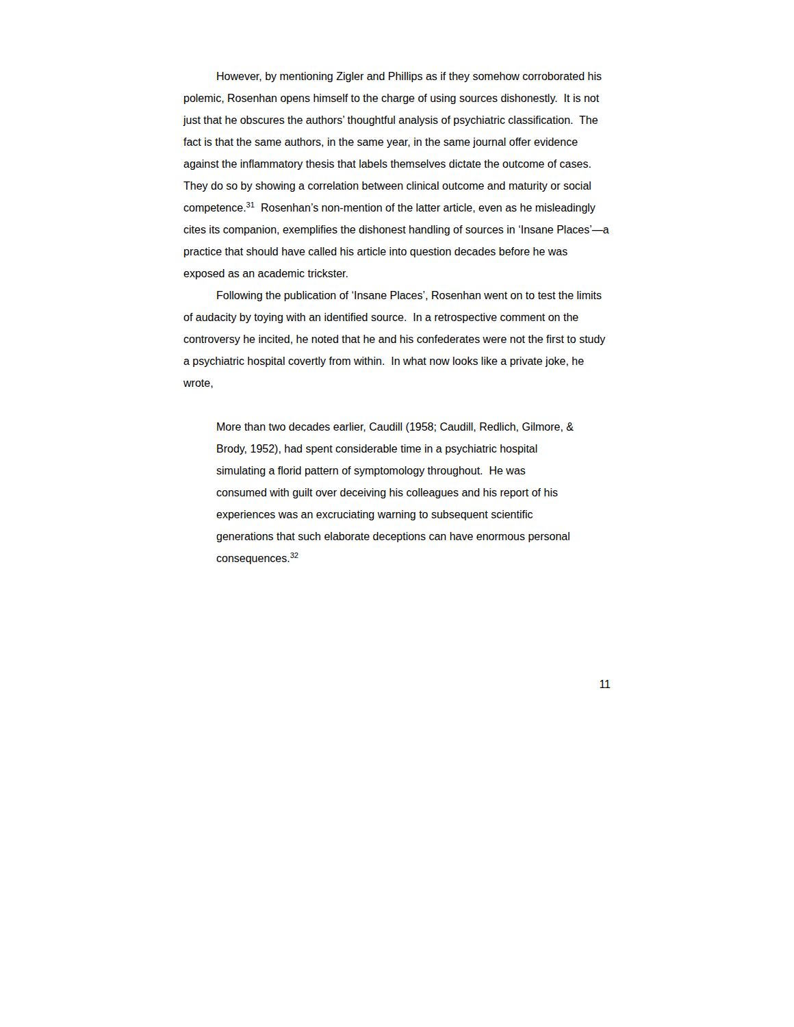However, by mentioning Zigler and Phillips as if they somehow corroborated his polemic, Rosenhan opens himself to the charge of using sources dishonestly. It is not just that he obscures the authors’ thoughtful analysis of psychiatric classification. The fact is that the same authors, in the same year, in the same journal offer evidence against the inflammatory thesis that labels themselves dictate the outcome of cases. They do so by showing a correlation between clinical outcome and maturity or social competence.31 Rosenhan’s non-mention of the latter article, even as he misleadingly cites its companion, exemplifies the dishonest handling of sources in ‘Insane Places’—a practice that should have called his article into question decades before he was exposed as an academic trickster.
Following the publication of ‘Insane Places’, Rosenhan went on to test the limits of audacity by toying with an identified source. In a retrospective comment on the controversy he incited, he noted that he and his confederates were not the first to study a psychiatric hospital covertly from within. In what now looks like a private joke, he wrote,
More than two decades earlier, Caudill (1958; Caudill, Redlich, Gilmore, & Brody, 1952), had spent considerable time in a psychiatric hospital simulating a florid pattern of symptomology throughout. He was consumed with guilt over deceiving his colleagues and his report of his experiences was an excruciating warning to subsequent scientific generations that such elaborate deceptions can have enormous personal consequences.32
11